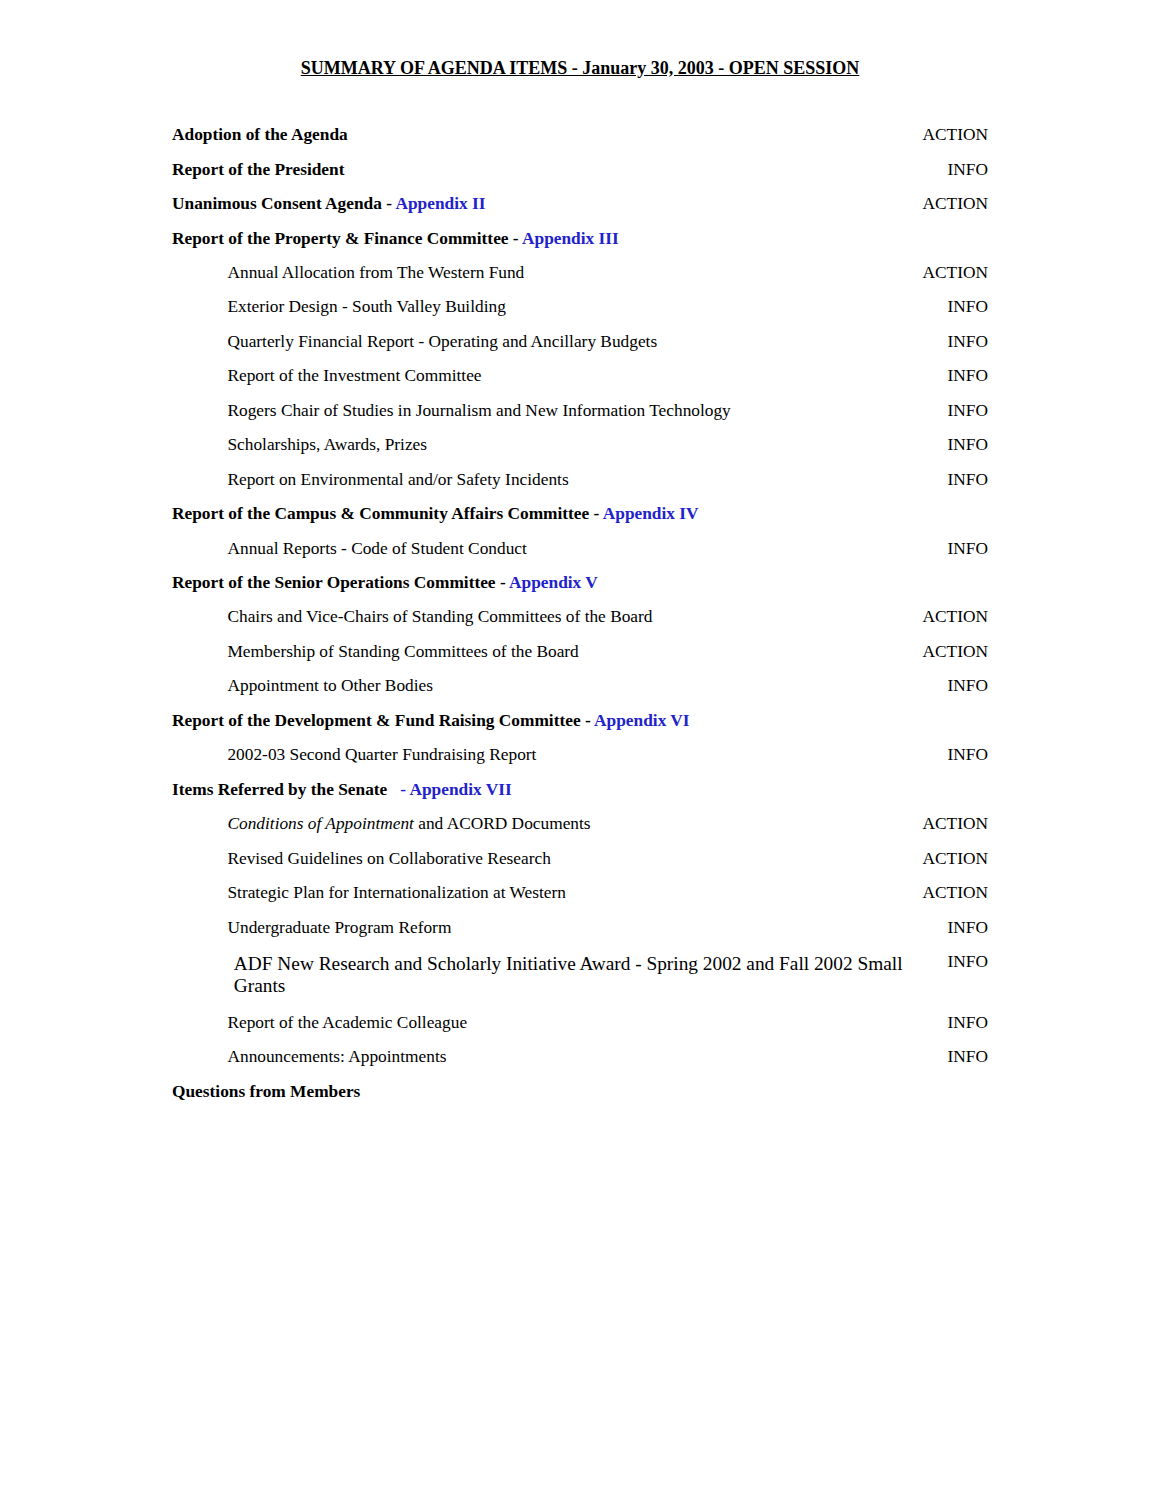SUMMARY OF AGENDA ITEMS - January 30, 2003 - OPEN SESSION
| Adoption of the Agenda | ACTION |
| Report of the President | INFO |
| Unanimous Consent Agenda - Appendix II | ACTION |
| Report of the Property & Finance Committee - Appendix III | |
| Annual Allocation from The Western Fund | ACTION |
| Exterior Design - South Valley Building | INFO |
| Quarterly Financial Report - Operating and Ancillary Budgets | INFO |
| Report of the Investment Committee | INFO |
| Rogers Chair of Studies in Journalism and New Information Technology | INFO |
| Scholarships, Awards, Prizes | INFO |
| Report on Environmental and/or Safety Incidents | INFO |
| Report of the Campus & Community Affairs Committee - Appendix IV | |
| Annual Reports - Code of Student Conduct | INFO |
| Report of the Senior Operations Committee - Appendix V | |
| Chairs and Vice-Chairs of Standing Committees of the Board | ACTION |
| Membership of Standing Committees of the Board | ACTION |
| Appointment to Other Bodies | INFO |
| Report of the Development & Fund Raising Committee - Appendix VI | |
| 2002-03 Second Quarter Fundraising Report | INFO |
| Items Referred by the Senate - Appendix VII | |
| Conditions of Appointment and ACORD Documents | ACTION |
| Revised Guidelines on Collaborative Research | ACTION |
| Strategic Plan for Internationalization at Western | ACTION |
| Undergraduate Program Reform | INFO |
| ADF New Research and Scholarly Initiative Award - Spring 2002 and Fall 2002 Small Grants | INFO |
| Report of the Academic Colleague | INFO |
| Announcements: Appointments | INFO |
| Questions from Members | |